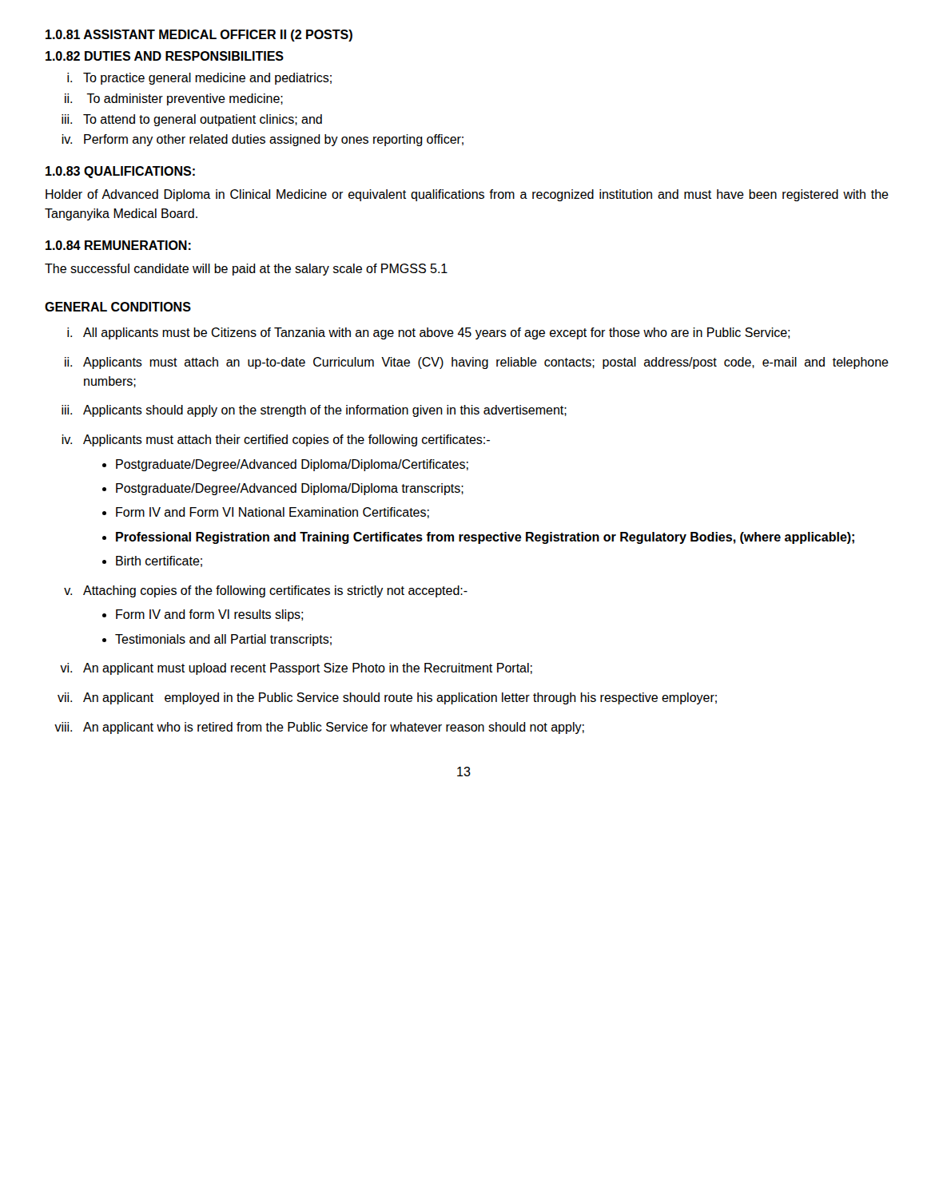1.0.81 ASSISTANT MEDICAL OFFICER II (2 POSTS)
1.0.82 DUTIES AND RESPONSIBILITIES
To practice general medicine and pediatrics;
To administer preventive medicine;
To attend to general outpatient clinics; and
Perform any other related duties assigned by ones reporting officer;
1.0.83 QUALIFICATIONS:
Holder of Advanced Diploma in Clinical Medicine or equivalent qualifications from a recognized institution and must have been registered with the Tanganyika Medical Board.
1.0.84 REMUNERATION:
The successful candidate will be paid at the salary scale of PMGSS 5.1
GENERAL CONDITIONS
All applicants must be Citizens of Tanzania with an age not above 45 years of age except for those who are in Public Service;
Applicants must attach an up-to-date Curriculum Vitae (CV) having reliable contacts; postal address/post code, e-mail and telephone numbers;
Applicants should apply on the strength of the information given in this advertisement;
Applicants must attach their certified copies of the following certificates:-
Postgraduate/Degree/Advanced Diploma/Diploma/Certificates;
Postgraduate/Degree/Advanced Diploma/Diploma transcripts;
Form IV and Form VI National Examination Certificates;
Professional Registration and Training Certificates from respective Registration or Regulatory Bodies, (where applicable);
Birth certificate;
Attaching copies of the following certificates is strictly not accepted:-
Form IV and form VI results slips;
Testimonials and all Partial transcripts;
An applicant must upload recent Passport Size Photo in the Recruitment Portal;
An applicant employed in the Public Service should route his application letter through his respective employer;
An applicant who is retired from the Public Service for whatever reason should not apply;
13